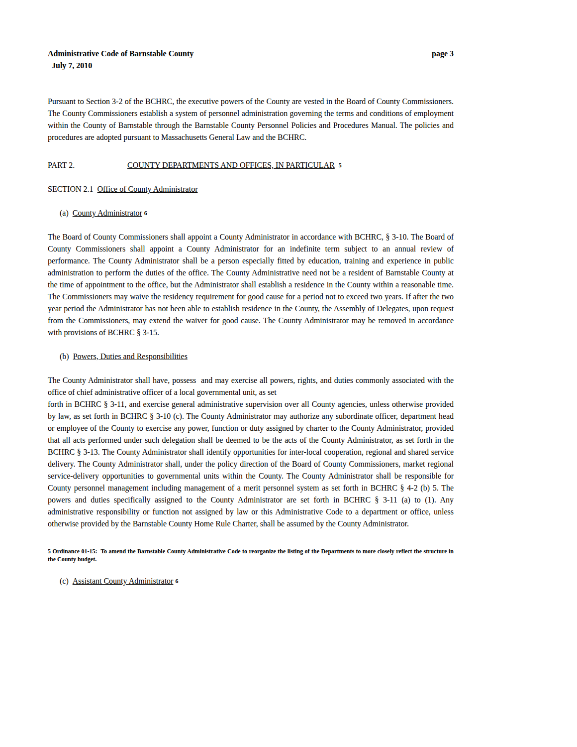Administrative Code of Barnstable County
July 7, 2010
page 3
Pursuant to Section 3-2 of the BCHRC, the executive powers of the County are vested in the Board of County Commissioners. The County Commissioners establish a system of personnel administration governing the terms and conditions of employment within the County of Barnstable through the Barnstable County Personnel Policies and Procedures Manual. The policies and procedures are adopted pursuant to Massachusetts General Law and the BCHRC.
PART 2. COUNTY DEPARTMENTS AND OFFICES, IN PARTICULAR 5
SECTION 2.1 Office of County Administrator
(a) County Administrator 6
The Board of County Commissioners shall appoint a County Administrator in accordance with BCHRC, § 3-10. The Board of County Commissioners shall appoint a County Administrator for an indefinite term subject to an annual review of performance. The County Administrator shall be a person especially fitted by education, training and experience in public administration to perform the duties of the office. The County Administrative need not be a resident of Barnstable County at the time of appointment to the office, but the Administrator shall establish a residence in the County within a reasonable time. The Commissioners may waive the residency requirement for good cause for a period not to exceed two years. If after the two year period the Administrator has not been able to establish residence in the County, the Assembly of Delegates, upon request from the Commissioners, may extend the waiver for good cause. The County Administrator may be removed in accordance with provisions of BCHRC § 3-15.
(b) Powers, Duties and Responsibilities
The County Administrator shall have, possess and may exercise all powers, rights, and duties commonly associated with the office of chief administrative officer of a local governmental unit, as set
forth in BCHRC § 3-11, and exercise general administrative supervision over all County agencies, unless otherwise provided by law, as set forth in BCHRC § 3-10 (c). The County Administrator may authorize any subordinate officer, department head or employee of the County to exercise any power, function or duty assigned by charter to the County Administrator, provided that all acts performed under such delegation shall be deemed to be the acts of the County Administrator, as set forth in the BCHRC § 3-13. The County Administrator shall identify opportunities for inter-local cooperation, regional and shared service delivery. The County Administrator shall, under the policy direction of the Board of County Commissioners, market regional service-delivery opportunities to governmental units within the County. The County Administrator shall be responsible for County personnel management including management of a merit personnel system as set forth in BCHRC § 4-2 (b) 5. The powers and duties specifically assigned to the County Administrator are set forth in BCHRC § 3-11 (a) to (1). Any administrative responsibility or function not assigned by law or this Administrative Code to a department or office, unless otherwise provided by the Barnstable County Home Rule Charter, shall be assumed by the County Administrator.
5 Ordinance 01-15: To amend the Barnstable County Administrative Code to reorganize the listing of the Departments to more closely reflect the structure in the County budget.
(c) Assistant County Administrator 6